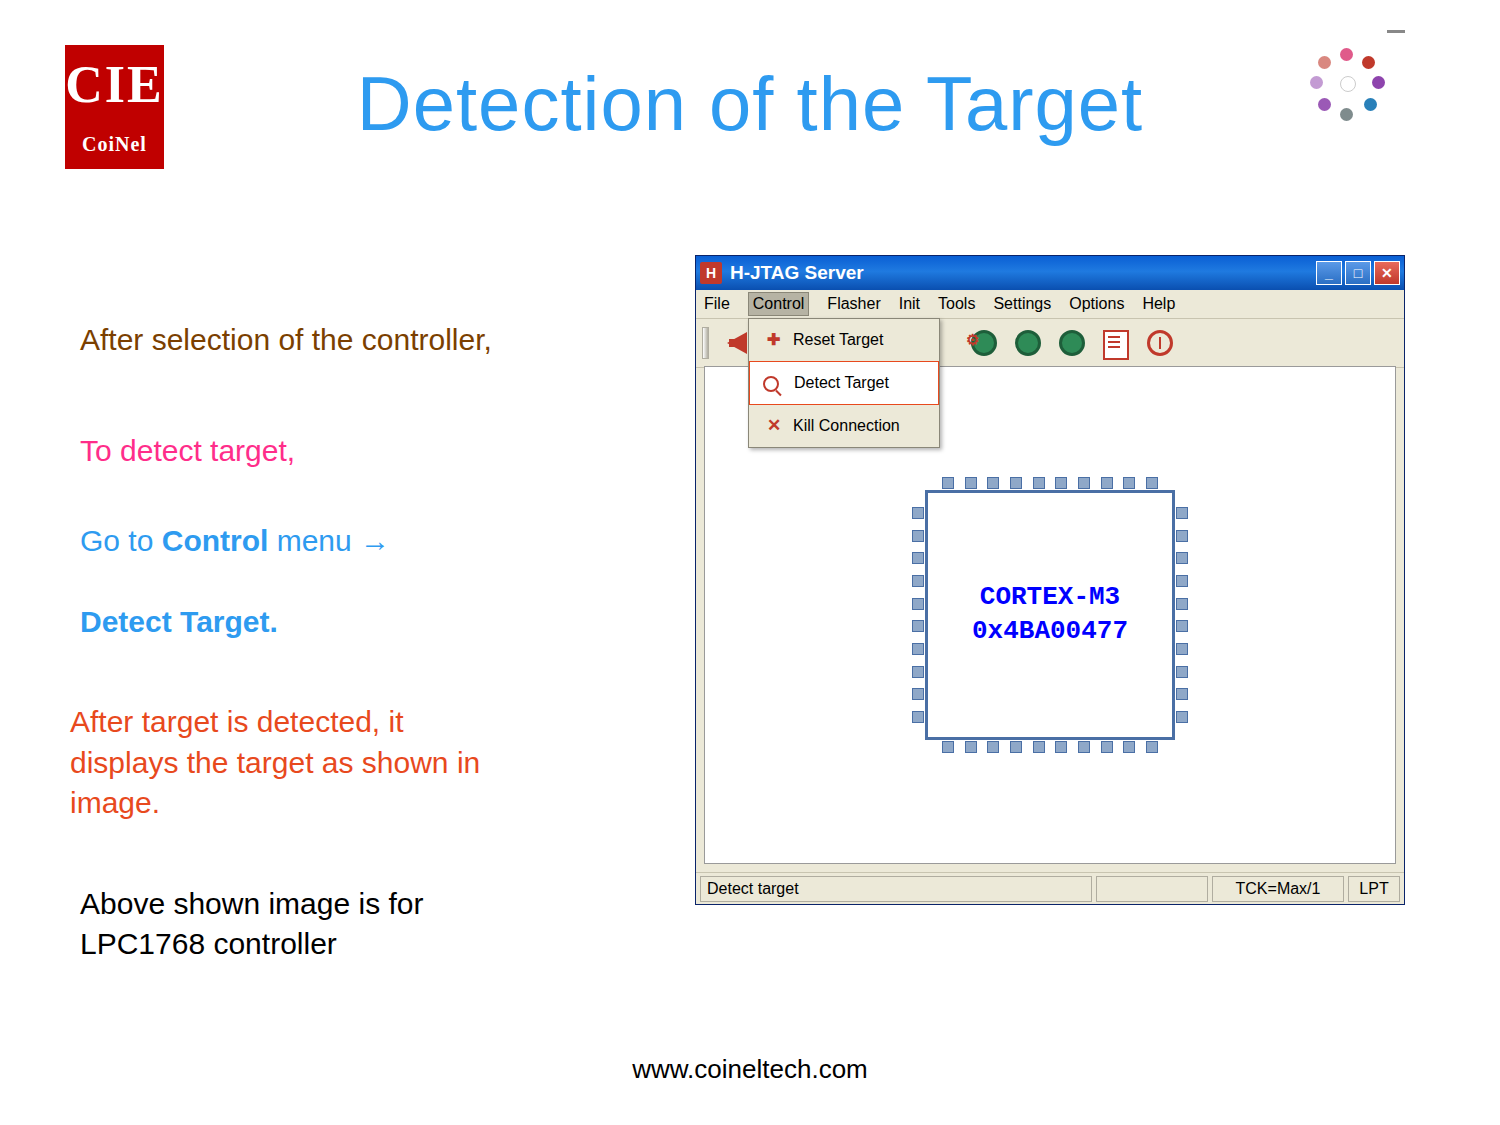CIE
CoiNel
Detection of the Target
After selection of the controller,
To detect target,
Go to Control menu →
Detect Target.
After target is detected, it displays the target as shown in image.
Above shown image is for LPC1768 controller
H
H-JTAG Server
_
□
✕
File Control Flasher Init Tools Settings Options Help
✚
Reset Target
Detect Target
✕
Kill Connection
5
⚙
CORTEX-M3
0x4BA00477
Detect target
TCK=Max/1
LPT
www.coineltech.com